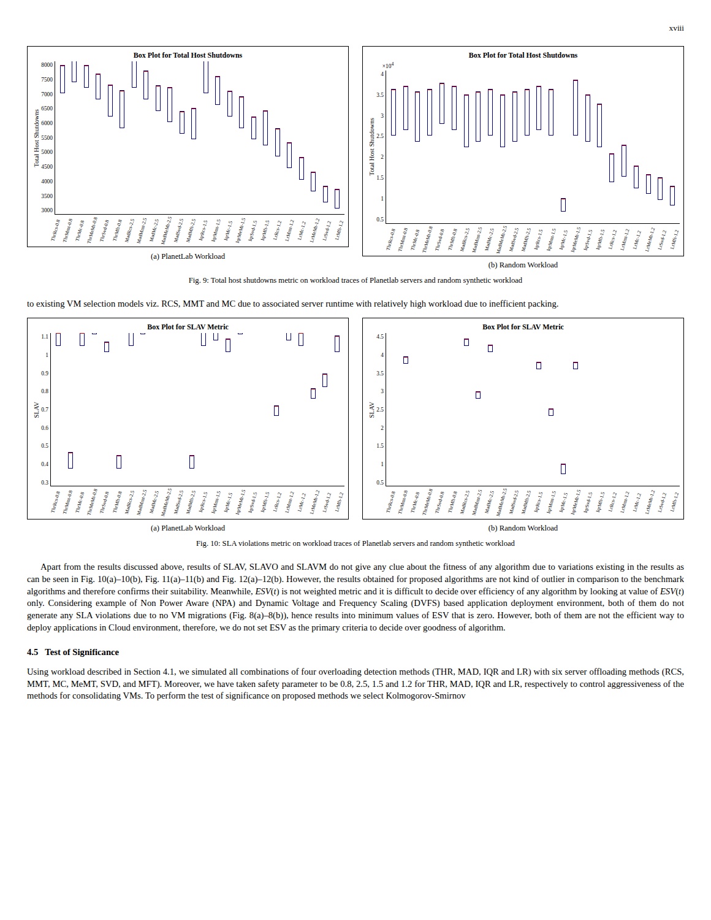xviii
Box Plot for Total Host Shutdowns
Total Host Shutdowns
80007500700065006000550050004500400035003000
ThrRcs-0.8 ThrMmt-0.8 ThrMc-0.8 ThrMeMt-0.8 ThrSvd-0.8 ThrMft-0.8 MadRcs-2.5 MadMmt-2.5 MadMc-2.5 MadMeMt-2.5 MadSvd-2.5 MadMft-2.5 IqrRcs-1.5 IqrMmt-1.5 IqrMc-1.5 IqrMeMt-1.5 IqrSvd-1.5 IqrMft-1.5 LrRcs-1.2 LrMmt-1.2 LrMc-1.2 LrMeMt-1.2 LrSvd-1.2 LrMft-1.2
(a) PlanetLab Workload
Box Plot for Total Host Shutdowns
×104
Total Host Shutdowns
43.532.521.510.5
ThrRcs-0.8 ThrMmt-0.8 ThrMc-0.8 ThrMeMt-0.8 ThrSvd-0.8 ThrMft-0.8 MadRcs-2.5 MadMmt-2.5 MadMc-2.5 MadMeMt-2.5 MadSvd-2.5 MadMft-2.5 IqrRcs-1.5 IqrMmt-1.5 IqrMc-1.5 IqrMeMt-1.5 IqrSvd-1.5 IqrMft-1.5 LrRcs-1.2 LrMmt-1.2 LrMc-1.2 LrMeMt-1.2 LrSvd-1.2 LrMft-1.2
(b) Random Workload
Fig. 9: Total host shutdowns metric on workload traces of Planetlab servers and random synthetic workload
to existing VM selection models viz. RCS, MMT and MC due to associated server runtime with relatively high workload due to inefficient packing.
Box Plot for SLAV Metric
SLAV
1.110.90.80.70.60.50.40.3
ThrRcs-0.8 ThrMmt-0.8 ThrMc-0.8 ThrMeMt-0.8 ThrSvd-0.8 ThrMft-0.8 MadRcs-2.5 MadMmt-2.5 MadMc-2.5 MadMeMt-2.5 MadSvd-2.5 MadMft-2.5 IqrRcs-1.5 IqrMmt-1.5 IqrMc-1.5 IqrMeMt-1.5 IqrSvd-1.5 IqrMft-1.5 LrRcs-1.2 LrMmt-1.2 LrMc-1.2 LrMeMt-1.2 LrSvd-1.2 LrMft-1.2
(a) PlanetLab Workload
Box Plot for SLAV Metric
SLAV
4.543.532.521.510.5
ThrRcs-0.8 ThrMmt-0.8 ThrMc-0.8 ThrMeMt-0.8 ThrSvd-0.8 ThrMft-0.8 MadRcs-2.5 MadMmt-2.5 MadMc-2.5 MadMeMt-2.5 MadSvd-2.5 MadMft-2.5 IqrRcs-1.5 IqrMmt-1.5 IqrMc-1.5 IqrMeMt-1.5 IqrSvd-1.5 IqrMft-1.5 LrRcs-1.2 LrMmt-1.2 LrMc-1.2 LrMeMt-1.2 LrSvd-1.2 LrMft-1.2
(b) Random Workload
Fig. 10: SLA violations metric on workload traces of Planetlab servers and random synthetic workload
Apart from the results discussed above, results of SLAV, SLAVO and SLAVM do not give any clue about the fitness of any algorithm due to variations existing in the results as can be seen in Fig. 10(a)–10(b), Fig. 11(a)–11(b) and Fig. 12(a)–12(b). However, the results obtained for proposed algorithms are not kind of outlier in comparison to the benchmark algorithms and therefore confirms their suitability. Meanwhile, ESV(t) is not weighted metric and it is difficult to decide over efficiency of any algorithm by looking at value of ESV(t) only. Considering example of Non Power Aware (NPA) and Dynamic Voltage and Frequency Scaling (DVFS) based application deployment environment, both of them do not generate any SLA violations due to no VM migrations (Fig. 8(a)–8(b)), hence results into minimum values of ESV that is zero. However, both of them are not the efficient way to deploy applications in Cloud environment, therefore, we do not set ESV as the primary criteria to decide over goodness of algorithm.
4.5 Test of Significance
Using workload described in Section 4.1, we simulated all combinations of four overloading detection methods (THR, MAD, IQR and LR) with six server offloading methods (RCS, MMT, MC, MeMT, SVD, and MFT). Moreover, we have taken safety parameter to be 0.8, 2.5, 1.5 and 1.2 for THR, MAD, IQR and LR, respectively to control aggressiveness of the methods for consolidating VMs. To perform the test of significance on proposed methods we select Kolmogorov-Smirnov